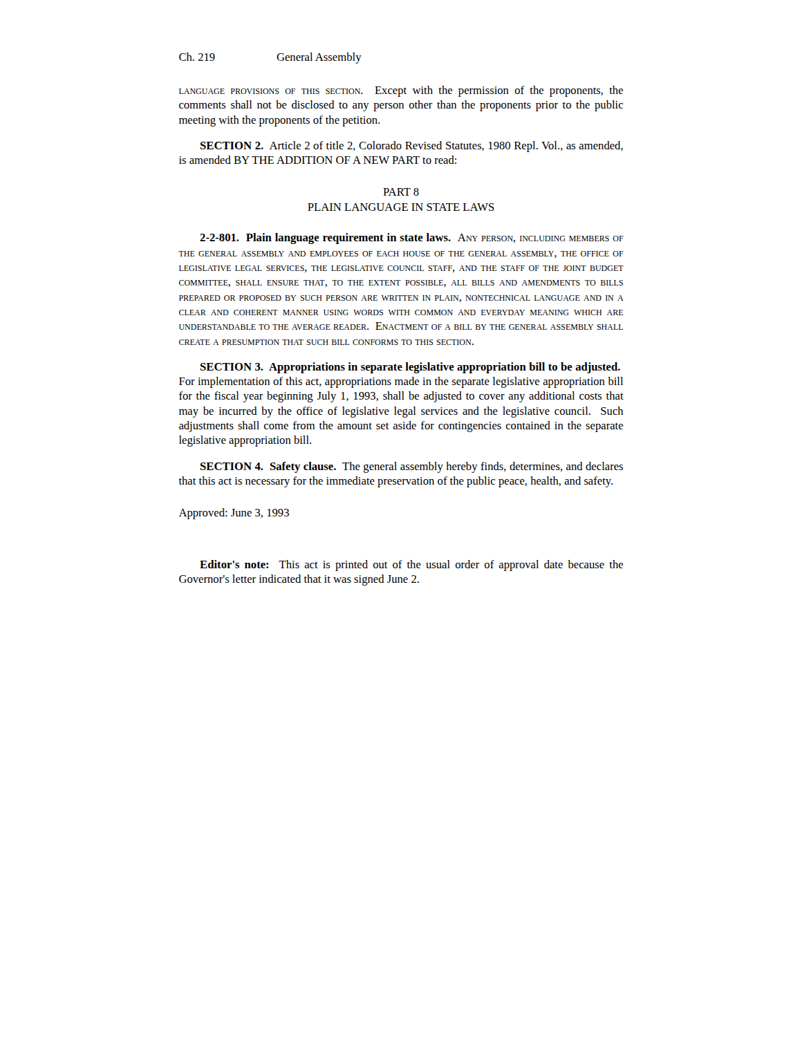Ch. 219
General Assembly
language provisions of this section. Except with the permission of the proponents, the comments shall not be disclosed to any person other than the proponents prior to the public meeting with the proponents of the petition.
SECTION 2. Article 2 of title 2, Colorado Revised Statutes, 1980 Repl. Vol., as amended, is amended BY THE ADDITION OF A NEW PART to read:
PART 8
PLAIN LANGUAGE IN STATE LAWS
2-2-801. Plain language requirement in state laws. Any person, including members of the general assembly and employees of each house of the general assembly, the office of legislative legal services, the legislative council staff, and the staff of the joint budget committee, shall ensure that, to the extent possible, all bills and amendments to bills prepared or proposed by such person are written in plain, nontechnical language and in a clear and coherent manner using words with common and everyday meaning which are understandable to the average reader. Enactment of a bill by the general assembly shall create a presumption that such bill conforms to this section.
SECTION 3. Appropriations in separate legislative appropriation bill to be adjusted. For implementation of this act, appropriations made in the separate legislative appropriation bill for the fiscal year beginning July 1, 1993, shall be adjusted to cover any additional costs that may be incurred by the office of legislative legal services and the legislative council. Such adjustments shall come from the amount set aside for contingencies contained in the separate legislative appropriation bill.
SECTION 4. Safety clause. The general assembly hereby finds, determines, and declares that this act is necessary for the immediate preservation of the public peace, health, and safety.
Approved: June 3, 1993
Editor's note: This act is printed out of the usual order of approval date because the Governor's letter indicated that it was signed June 2.